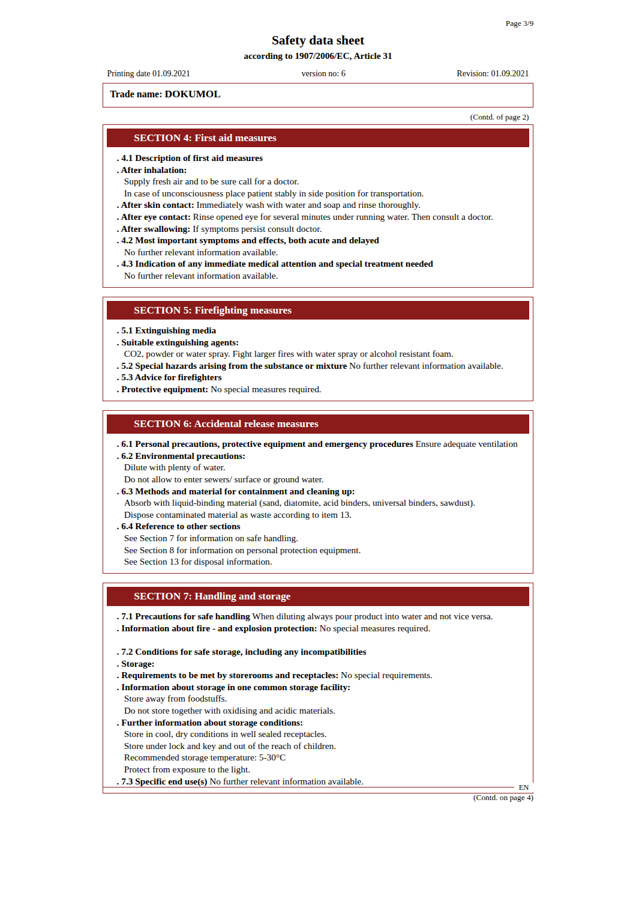Page 3/9
Safety data sheet
according to 1907/2006/EC, Article 31
Printing date 01.09.2021 version no: 6 Revision: 01.09.2021
Trade name: DOKUMOL
(Contd. of page 2)
SECTION 4: First aid measures
4.1 Description of first aid measures
After inhalation:
Supply fresh air and to be sure call for a doctor.
In case of unconsciousness place patient stably in side position for transportation.
After skin contact: Immediately wash with water and soap and rinse thoroughly.
After eye contact: Rinse opened eye for several minutes under running water. Then consult a doctor.
After swallowing: If symptoms persist consult doctor.
4.2 Most important symptoms and effects, both acute and delayed
No further relevant information available.
4.3 Indication of any immediate medical attention and special treatment needed
No further relevant information available.
SECTION 5: Firefighting measures
5.1 Extinguishing media
Suitable extinguishing agents:
CO2, powder or water spray. Fight larger fires with water spray or alcohol resistant foam.
5.2 Special hazards arising from the substance or mixture No further relevant information available.
5.3 Advice for firefighters
Protective equipment: No special measures required.
SECTION 6: Accidental release measures
6.1 Personal precautions, protective equipment and emergency procedures Ensure adequate ventilation
6.2 Environmental precautions:
Dilute with plenty of water.
Do not allow to enter sewers/ surface or ground water.
6.3 Methods and material for containment and cleaning up:
Absorb with liquid-binding material (sand, diatomite, acid binders, universal binders, sawdust).
Dispose contaminated material as waste according to item 13.
6.4 Reference to other sections
See Section 7 for information on safe handling.
See Section 8 for information on personal protection equipment.
See Section 13 for disposal information.
SECTION 7: Handling and storage
7.1 Precautions for safe handling When diluting always pour product into water and not vice versa.
Information about fire - and explosion protection: No special measures required.
7.2 Conditions for safe storage, including any incompatibilities
Storage:
Requirements to be met by storerooms and receptacles: No special requirements.
Information about storage in one common storage facility:
Store away from foodstuffs.
Do not store together with oxidising and acidic materials.
Further information about storage conditions:
Store in cool, dry conditions in well sealed receptacles.
Store under lock and key and out of the reach of children.
Recommended storage temperature: 5-30°C
Protect from exposure to the light.
7.3 Specific end use(s) No further relevant information available.
EN
(Contd. on page 4)